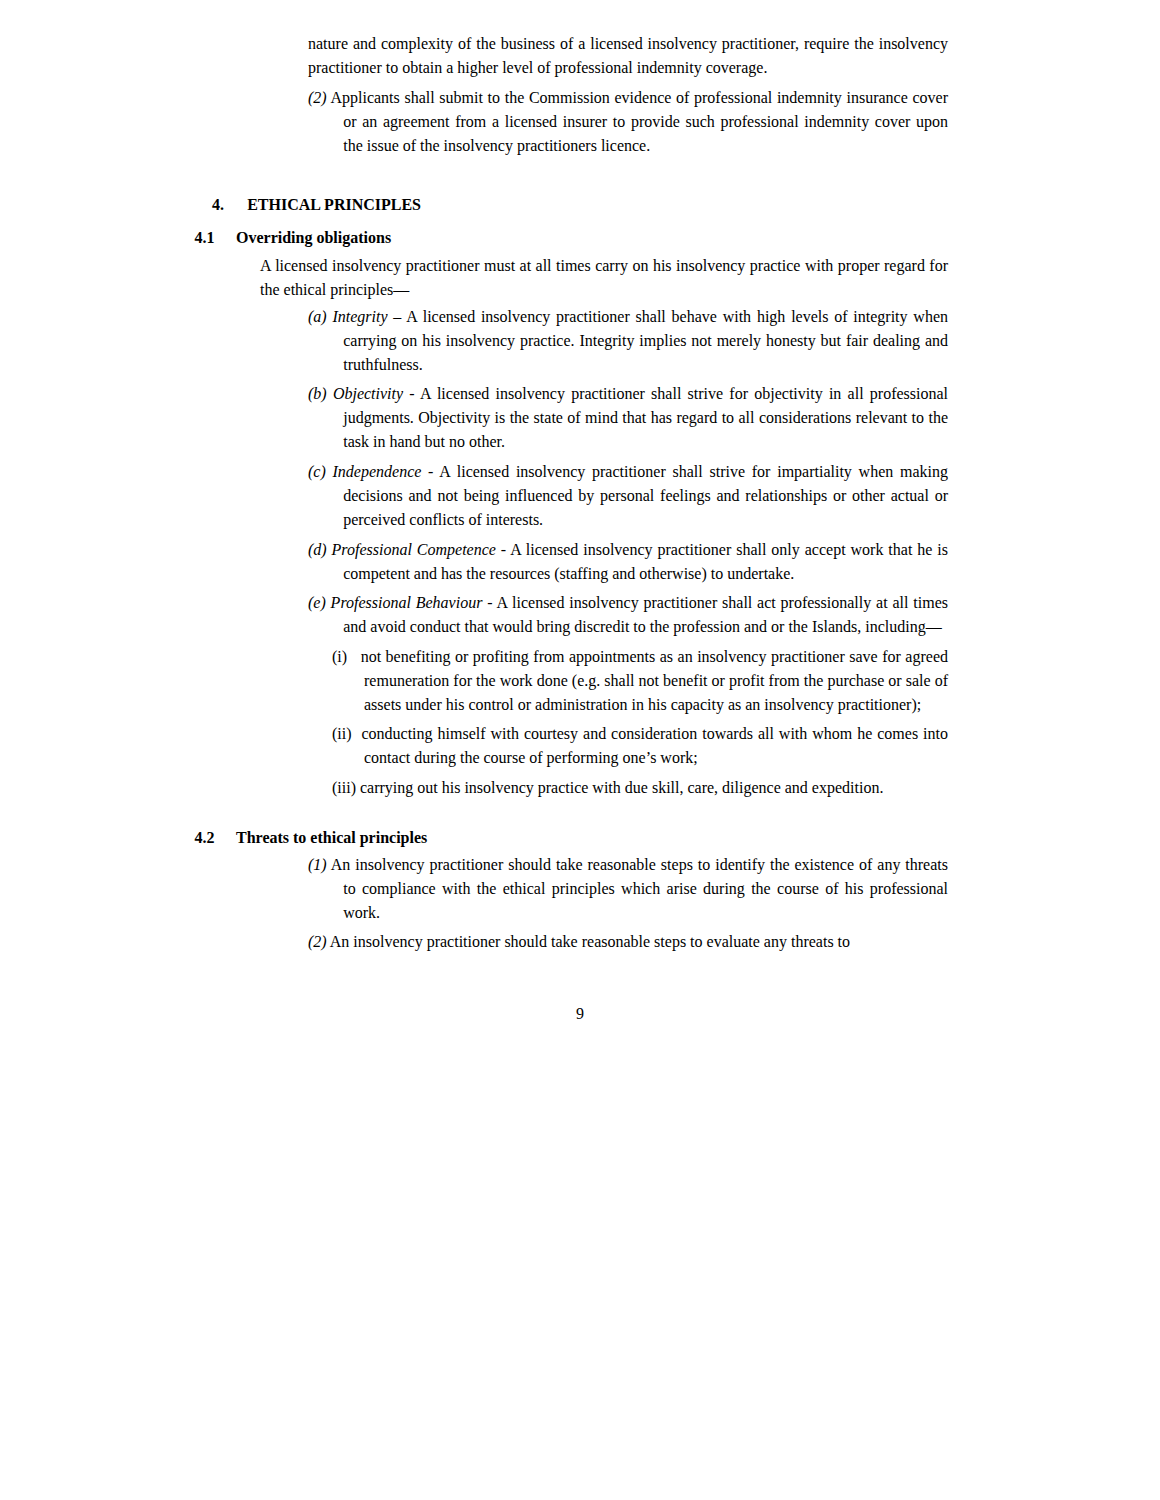nature and complexity of the business of a licensed insolvency practitioner, require the insolvency practitioner to obtain a higher level of professional indemnity coverage.
(2) Applicants shall submit to the Commission evidence of professional indemnity insurance cover or an agreement from a licensed insurer to provide such professional indemnity cover upon the issue of the insolvency practitioners licence.
4. ETHICAL PRINCIPLES
4.1 Overriding obligations
A licensed insolvency practitioner must at all times carry on his insolvency practice with proper regard for the ethical principles—
(a) Integrity – A licensed insolvency practitioner shall behave with high levels of integrity when carrying on his insolvency practice. Integrity implies not merely honesty but fair dealing and truthfulness.
(b) Objectivity - A licensed insolvency practitioner shall strive for objectivity in all professional judgments. Objectivity is the state of mind that has regard to all considerations relevant to the task in hand but no other.
(c) Independence - A licensed insolvency practitioner shall strive for impartiality when making decisions and not being influenced by personal feelings and relationships or other actual or perceived conflicts of interests.
(d) Professional Competence - A licensed insolvency practitioner shall only accept work that he is competent and has the resources (staffing and otherwise) to undertake.
(e) Professional Behaviour - A licensed insolvency practitioner shall act professionally at all times and avoid conduct that would bring discredit to the profession and or the Islands, including—
(i) not benefiting or profiting from appointments as an insolvency practitioner save for agreed remuneration for the work done (e.g. shall not benefit or profit from the purchase or sale of assets under his control or administration in his capacity as an insolvency practitioner);
(ii) conducting himself with courtesy and consideration towards all with whom he comes into contact during the course of performing one’s work;
(iii) carrying out his insolvency practice with due skill, care, diligence and expedition.
4.2 Threats to ethical principles
(1) An insolvency practitioner should take reasonable steps to identify the existence of any threats to compliance with the ethical principles which arise during the course of his professional work.
(2) An insolvency practitioner should take reasonable steps to evaluate any threats to
9